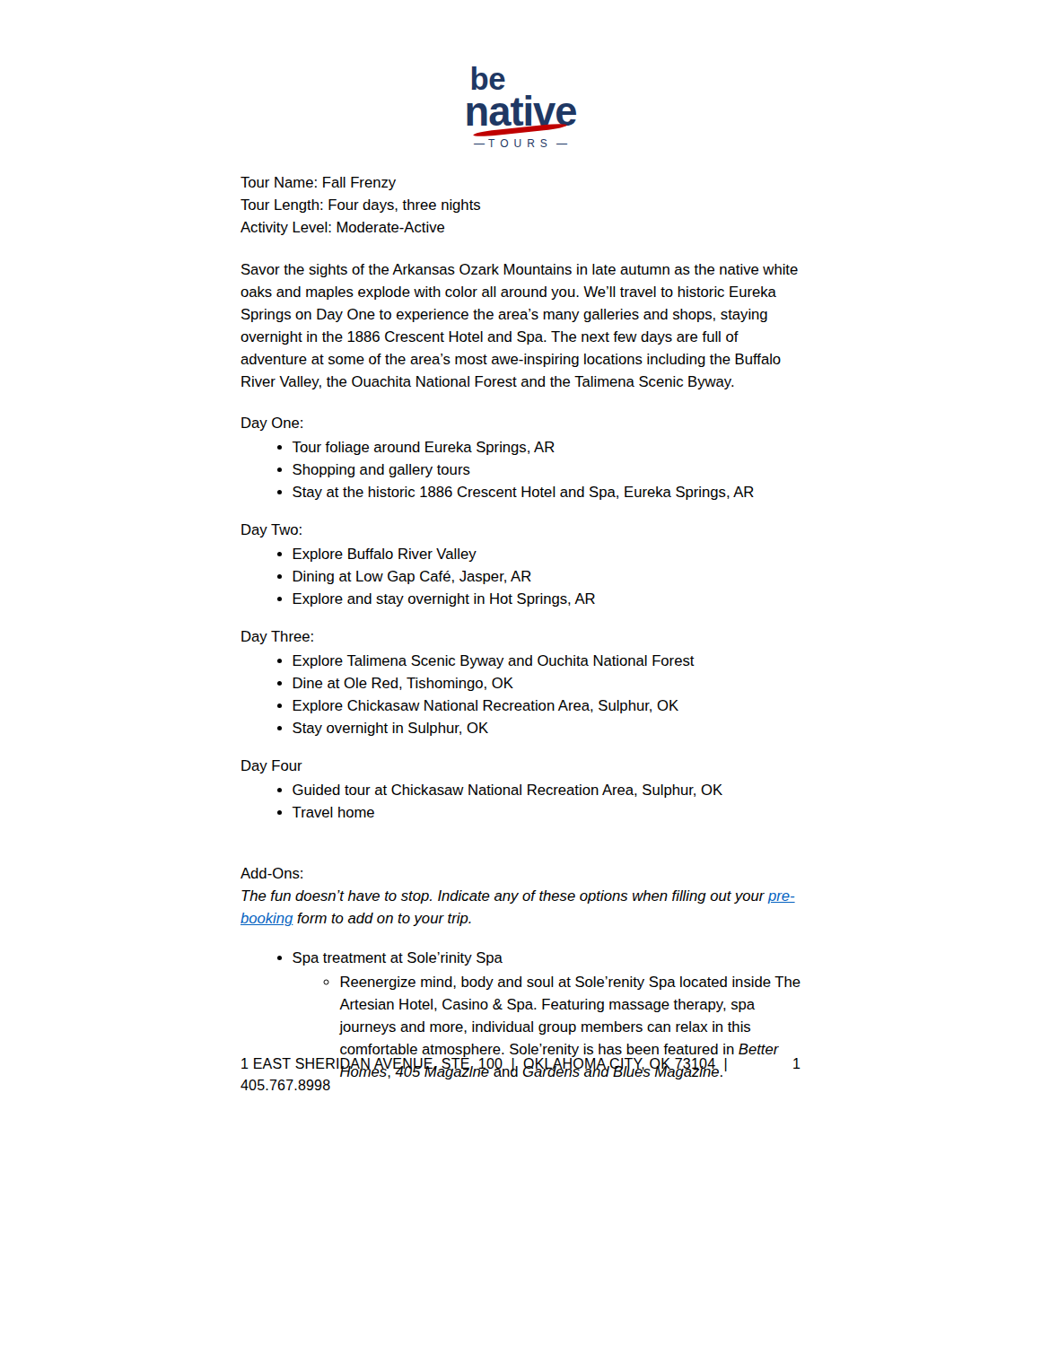be native TOURS
Tour Name: Fall Frenzy
Tour Length: Four days, three nights
Activity Level: Moderate-Active
Savor the sights of the Arkansas Ozark Mountains in late autumn as the native white oaks and maples explode with color all around you. We’ll travel to historic Eureka Springs on Day One to experience the area’s many galleries and shops, staying overnight in the 1886 Crescent Hotel and Spa. The next few days are full of adventure at some of the area’s most awe-inspiring locations including the Buffalo River Valley, the Ouachita National Forest and the Talimena Scenic Byway.
Day One:
Tour foliage around Eureka Springs, AR
Shopping and gallery tours
Stay at the historic 1886 Crescent Hotel and Spa, Eureka Springs, AR
Day Two:
Explore Buffalo River Valley
Dining at Low Gap Café, Jasper, AR
Explore and stay overnight in Hot Springs, AR
Day Three:
Explore Talimena Scenic Byway and Ouchita National Forest
Dine at Ole Red, Tishomingo, OK
Explore Chickasaw National Recreation Area, Sulphur, OK
Stay overnight in Sulphur, OK
Day Four
Guided tour at Chickasaw National Recreation Area, Sulphur, OK
Travel home
Add-Ons:
The fun doesn’t have to stop. Indicate any of these options when filling out your pre-booking form to add on to your trip.
Spa treatment at Sole’rinity Spa
Reenergize mind, body and soul at Sole’renity Spa located inside The Artesian Hotel, Casino & Spa. Featuring massage therapy, spa journeys and more, individual group members can relax in this comfortable atmosphere. Sole’renity is has been featured in Better Homes, 405 Magazine and Gardens and Blues Magazine.
1 EAST SHERIDAN AVENUE, STE. 100 | OKLAHOMA CITY, OK 73104 | 405.767.8998 1